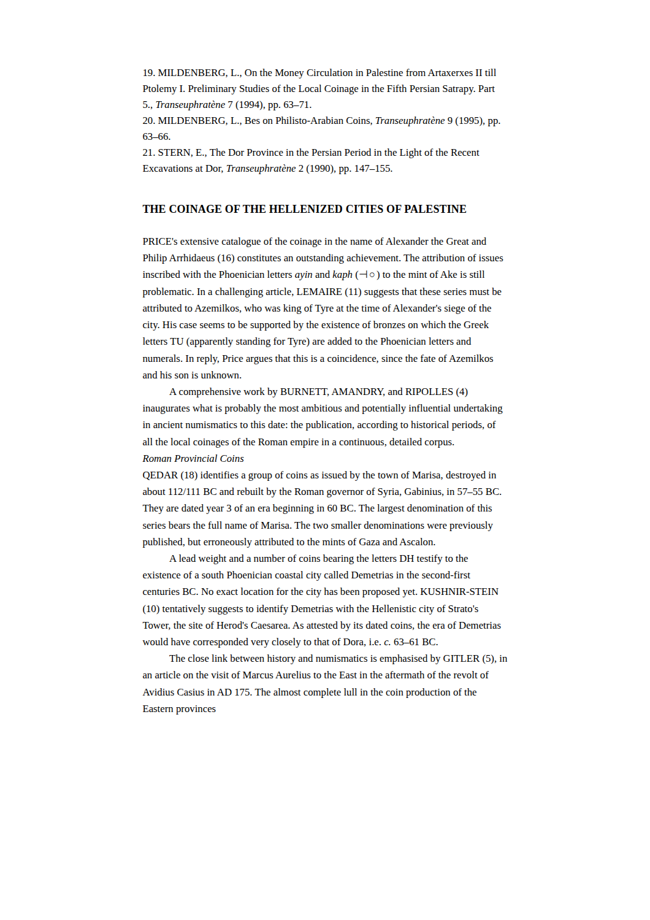19. MILDENBERG, L., On the Money Circulation in Palestine from Artaxerxes II till Ptolemy I. Preliminary Studies of the Local Coinage in the Fifth Persian Satrapy. Part 5., Transeuphratène 7 (1994), pp. 63–71.
20. MILDENBERG, L., Bes on Philisto-Arabian Coins, Transeuphratène 9 (1995), pp. 63–66.
21. STERN, E., The Dor Province in the Persian Period in the Light of the Recent Excavations at Dor, Transeuphratène 2 (1990), pp. 147–155.
THE COINAGE OF THE HELLENIZED CITIES OF PALESTINE
PRICE's extensive catalogue of the coinage in the name of Alexander the Great and Philip Arrhidaeus (16) constitutes an outstanding achievement. The attribution of issues inscribed with the Phoenician letters ayin and kaph (⊣○) to the mint of Ake is still problematic. In a challenging article, LEMAIRE (11) suggests that these series must be attributed to Azemilkos, who was king of Tyre at the time of Alexander's siege of the city. His case seems to be supported by the existence of bronzes on which the Greek letters TU (apparently standing for Tyre) are added to the Phoenician letters and numerals. In reply, Price argues that this is a coincidence, since the fate of Azemilkos and his son is unknown.
A comprehensive work by BURNETT, AMANDRY, and RIPOLLES (4) inaugurates what is probably the most ambitious and potentially influential undertaking in ancient numismatics to this date: the publication, according to historical periods, of all the local coinages of the Roman empire in a continuous, detailed corpus.
Roman Provincial Coins
QEDAR (18) identifies a group of coins as issued by the town of Marisa, destroyed in about 112/111 BC and rebuilt by the Roman governor of Syria, Gabinius, in 57–55 BC. They are dated year 3 of an era beginning in 60 BC. The largest denomination of this series bears the full name of Marisa. The two smaller denominations were previously published, but erroneously attributed to the mints of Gaza and Ascalon.
A lead weight and a number of coins bearing the letters DH testify to the existence of a south Phoenician coastal city called Demetrias in the second-first centuries BC. No exact location for the city has been proposed yet. KUSHNIR-STEIN (10) tentatively suggests to identify Demetrias with the Hellenistic city of Strato's Tower, the site of Herod's Caesarea. As attested by its dated coins, the era of Demetrias would have corresponded very closely to that of Dora, i.e. c. 63–61 BC.
The close link between history and numismatics is emphasised by GITLER (5), in an article on the visit of Marcus Aurelius to the East in the aftermath of the revolt of Avidius Casius in AD 175. The almost complete lull in the coin production of the Eastern provinces